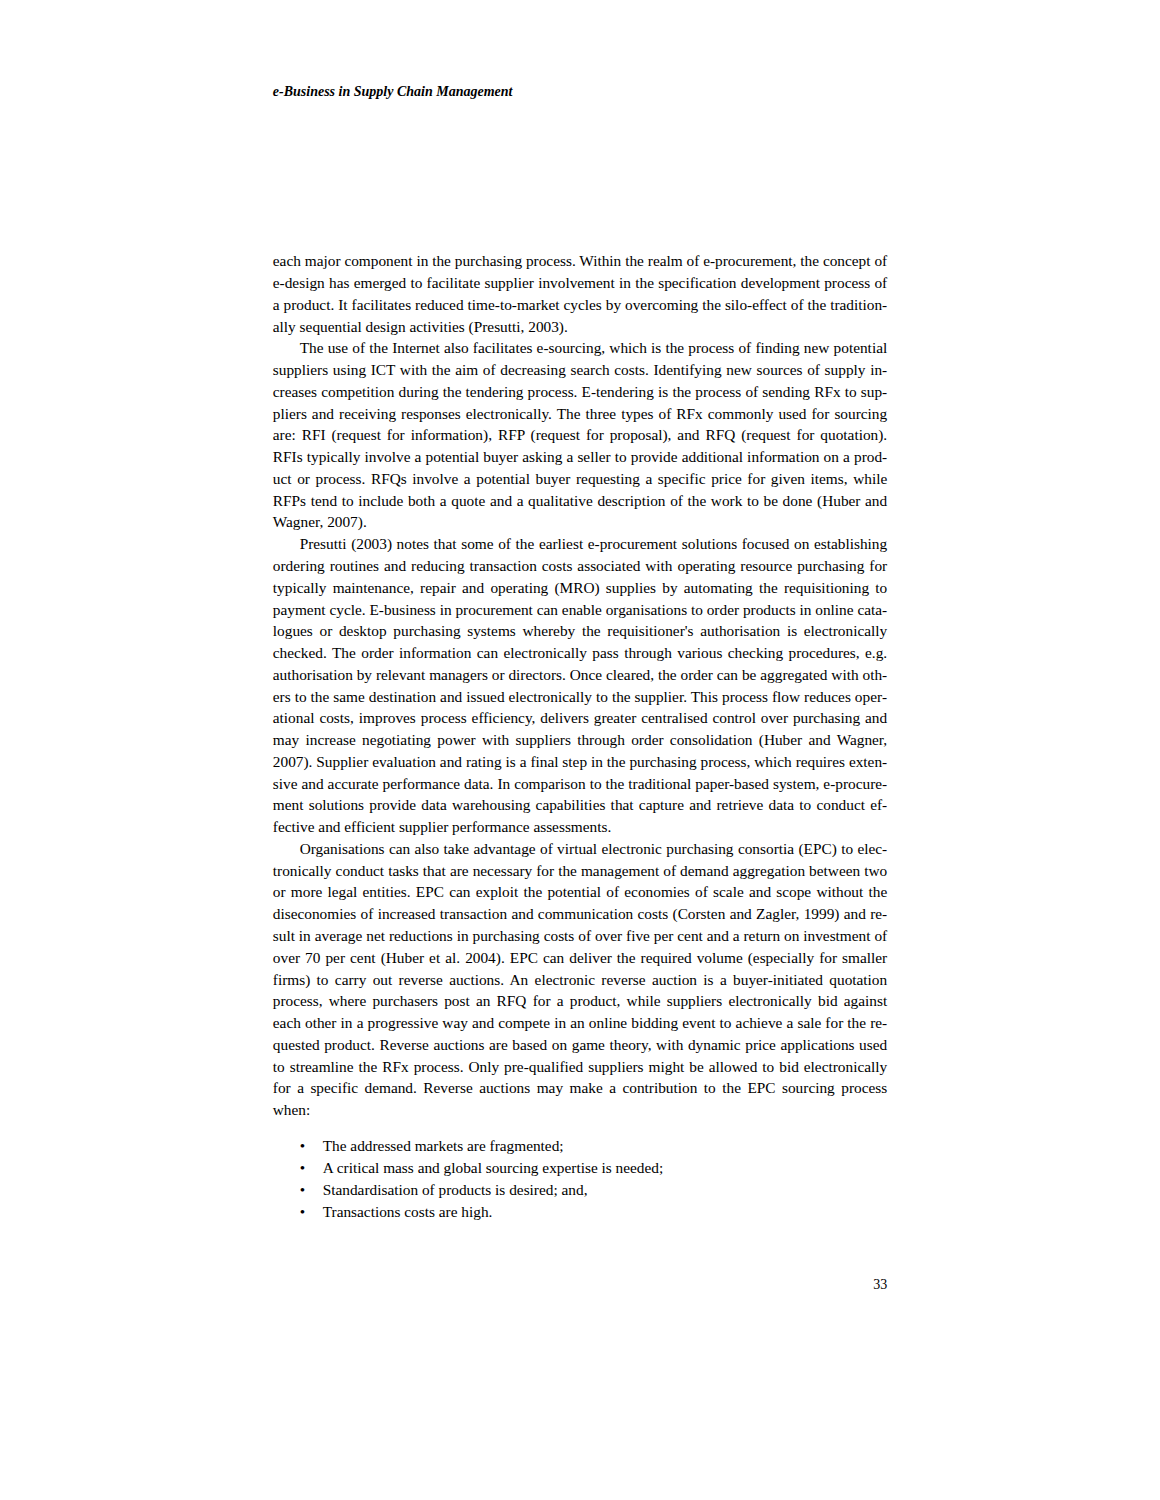e-Business in Supply Chain Management
each major component in the purchasing process. Within the realm of e-procurement, the concept of e-design has emerged to facilitate supplier involvement in the specification development process of a product. It facilitates reduced time-to-market cycles by overcoming the silo-effect of the traditionally sequential design activities (Presutti, 2003).
The use of the Internet also facilitates e-sourcing, which is the process of finding new potential suppliers using ICT with the aim of decreasing search costs. Identifying new sources of supply increases competition during the tendering process. E-tendering is the process of sending RFx to suppliers and receiving responses electronically. The three types of RFx commonly used for sourcing are: RFI (request for information), RFP (request for proposal), and RFQ (request for quotation). RFIs typically involve a potential buyer asking a seller to provide additional information on a product or process. RFQs involve a potential buyer requesting a specific price for given items, while RFPs tend to include both a quote and a qualitative description of the work to be done (Huber and Wagner, 2007).
Presutti (2003) notes that some of the earliest e-procurement solutions focused on establishing ordering routines and reducing transaction costs associated with operating resource purchasing for typically maintenance, repair and operating (MRO) supplies by automating the requisitioning to payment cycle. E-business in procurement can enable organisations to order products in online catalogues or desktop purchasing systems whereby the requisitioner's authorisation is electronically checked. The order information can electronically pass through various checking procedures, e.g. authorisation by relevant managers or directors. Once cleared, the order can be aggregated with others to the same destination and issued electronically to the supplier. This process flow reduces operational costs, improves process efficiency, delivers greater centralised control over purchasing and may increase negotiating power with suppliers through order consolidation (Huber and Wagner, 2007). Supplier evaluation and rating is a final step in the purchasing process, which requires extensive and accurate performance data. In comparison to the traditional paper-based system, e-procurement solutions provide data warehousing capabilities that capture and retrieve data to conduct effective and efficient supplier performance assessments.
Organisations can also take advantage of virtual electronic purchasing consortia (EPC) to electronically conduct tasks that are necessary for the management of demand aggregation between two or more legal entities. EPC can exploit the potential of economies of scale and scope without the diseconomies of increased transaction and communication costs (Corsten and Zagler, 1999) and result in average net reductions in purchasing costs of over five per cent and a return on investment of over 70 per cent (Huber et al. 2004). EPC can deliver the required volume (especially for smaller firms) to carry out reverse auctions. An electronic reverse auction is a buyer-initiated quotation process, where purchasers post an RFQ for a product, while suppliers electronically bid against each other in a progressive way and compete in an online bidding event to achieve a sale for the requested product. Reverse auctions are based on game theory, with dynamic price applications used to streamline the RFx process. Only pre-qualified suppliers might be allowed to bid electronically for a specific demand. Reverse auctions may make a contribution to the EPC sourcing process when:
The addressed markets are fragmented;
A critical mass and global sourcing expertise is needed;
Standardisation of products is desired; and,
Transactions costs are high.
33